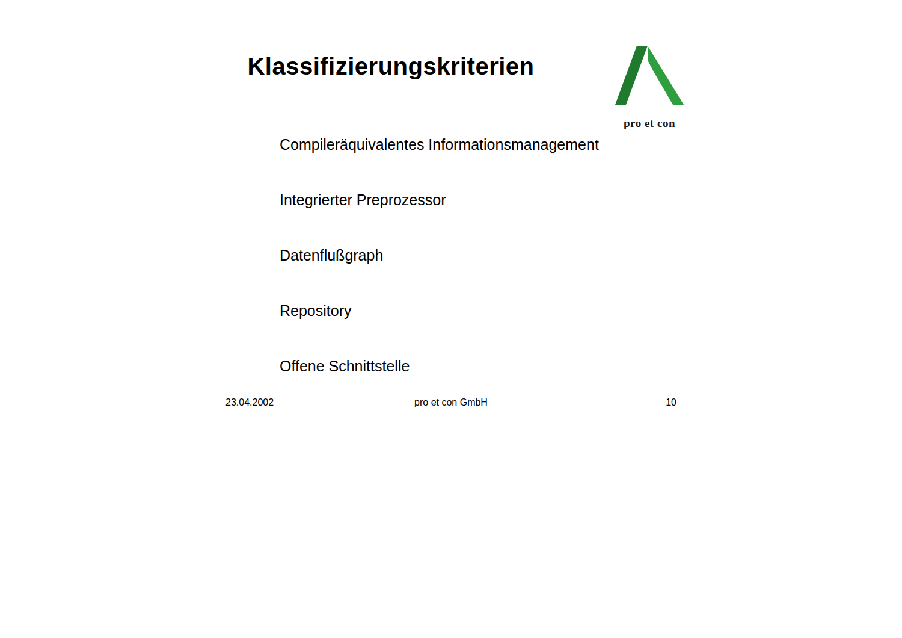Klassifizierungskriterien
pro et con
Compileräquivalentes Informationsmanagement
Integrierter Preprozessor
Datenflußgraph
Repository
Offene Schnittstelle
23.04.2002 pro et con GmbH 10